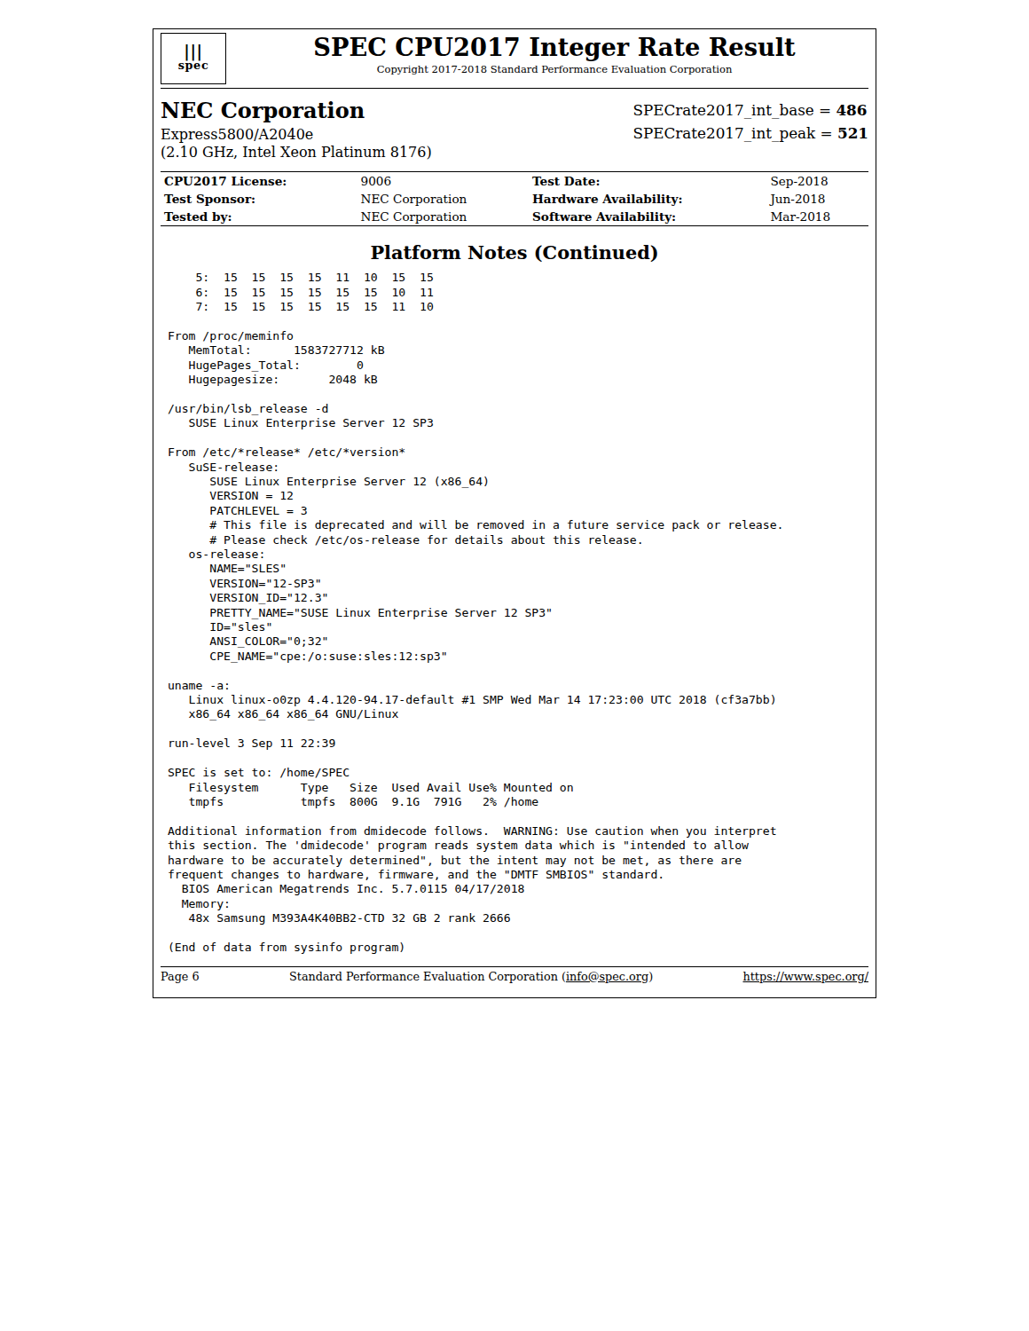||| spec
SPEC CPU2017 Integer Rate Result
Copyright 2017-2018 Standard Performance Evaluation Corporation
NEC Corporation
Express5800/A2040e
(2.10 GHz, Intel Xeon Platinum 8176)
SPECrate2017_int_base = 486
SPECrate2017_int_peak = 521
| CPU2017 License: | 9006 | Test Date: | Sep-2018 |
| Test Sponsor: | NEC Corporation | Hardware Availability: | Jun-2018 |
| Tested by: | NEC Corporation | Software Availability: | Mar-2018 |
Platform Notes (Continued)
     5:  15  15  15  15  11  10  15  15
     6:  15  15  15  15  15  15  10  11
     7:  15  15  15  15  15  15  11  10

 From /proc/meminfo
    MemTotal:      1583727712 kB
    HugePages_Total:        0
    Hugepagesize:       2048 kB

 /usr/bin/lsb_release -d
    SUSE Linux Enterprise Server 12 SP3

 From /etc/*release* /etc/*version*
    SuSE-release:
       SUSE Linux Enterprise Server 12 (x86_64)
       VERSION = 12
       PATCHLEVEL = 3
       # This file is deprecated and will be removed in a future service pack or release.
       # Please check /etc/os-release for details about this release.
    os-release:
       NAME="SLES"
       VERSION="12-SP3"
       VERSION_ID="12.3"
       PRETTY_NAME="SUSE Linux Enterprise Server 12 SP3"
       ID="sles"
       ANSI_COLOR="0;32"
       CPE_NAME="cpe:/o:suse:sles:12:sp3"

 uname -a:
    Linux linux-o0zp 4.4.120-94.17-default #1 SMP Wed Mar 14 17:23:00 UTC 2018 (cf3a7bb)
    x86_64 x86_64 x86_64 GNU/Linux

 run-level 3 Sep 11 22:39

 SPEC is set to: /home/SPEC
    Filesystem      Type   Size  Used Avail Use% Mounted on
    tmpfs           tmpfs  800G  9.1G  791G   2% /home

 Additional information from dmidecode follows.  WARNING: Use caution when you interpret
 this section. The 'dmidecode' program reads system data which is "intended to allow
 hardware to be accurately determined", but the intent may not be met, as there are
 frequent changes to hardware, firmware, and the "DMTF SMBIOS" standard.
   BIOS American Megatrends Inc. 5.7.0115 04/17/2018
   Memory:
    48x Samsung M393A4K40BB2-CTD 32 GB 2 rank 2666

 (End of data from sysinfo program)
Page 6
Standard Performance Evaluation Corporation (info@spec.org)
https://www.spec.org/